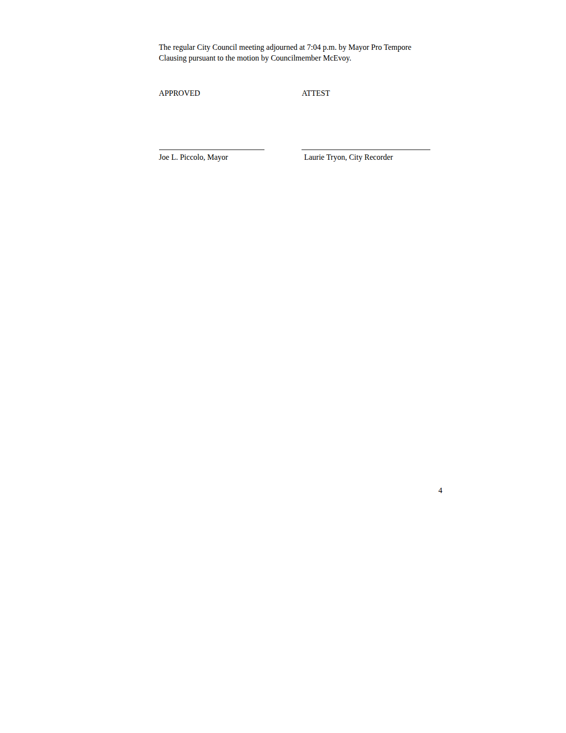The regular City Council meeting adjourned at 7:04 p.m. by Mayor Pro Tempore Clausing pursuant to the motion by Councilmember McEvoy.
APPROVED
ATTEST
Joe L. Piccolo, Mayor
Laurie Tryon, City Recorder
4